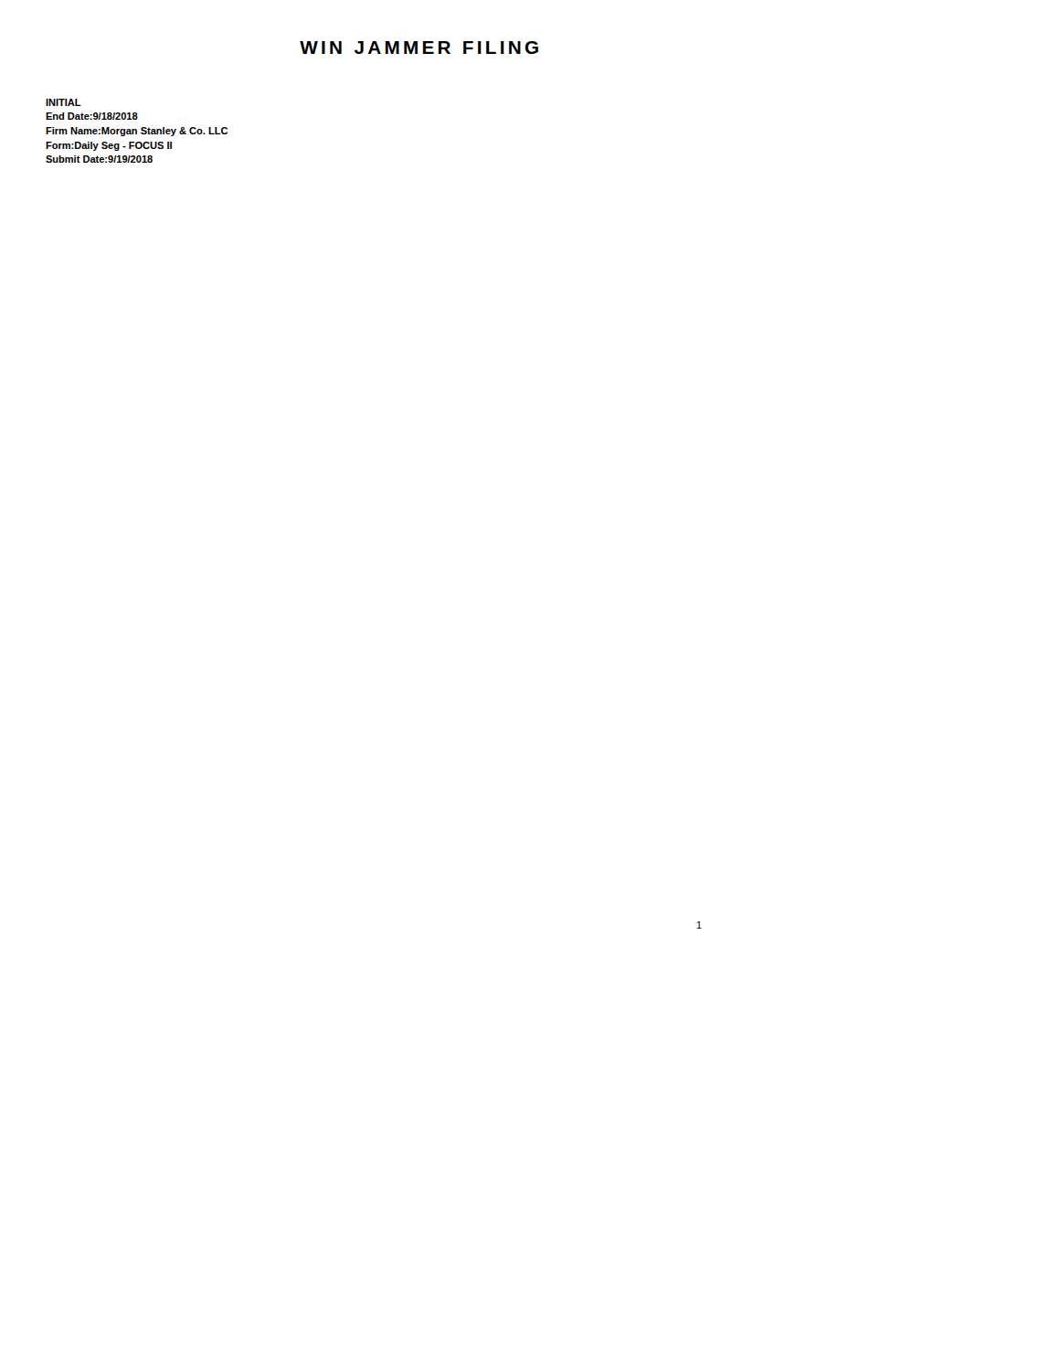WIN JAMMER FILING
INITIAL
End Date:9/18/2018
Firm Name:Morgan Stanley & Co. LLC
Form:Daily Seg - FOCUS II
Submit Date:9/19/2018
1